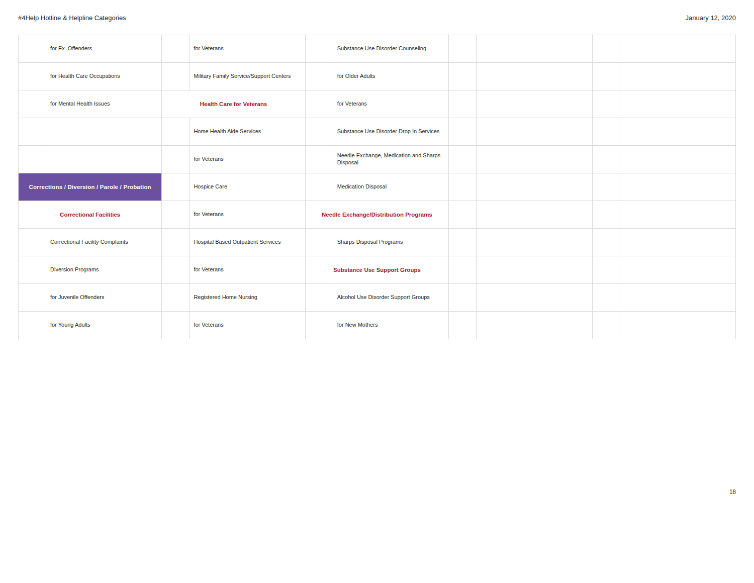#4Help Hotline & Helpline Categories
January 12, 2020
| | for Ex–Offenders | | for Veterans | | Substance Use Disorder Counseling | | | | |
| | for Health Care Occupations | | Military Family Service/Support Centers | | for Older Adults | | | | |
| | for Mental Health Issues | Health Care for Veterans | | for Veterans | | | | |
| | | | Home Health Aide Services | | Substance Use Disorder Drop In Services | | | | |
| | | | for Veterans | | Needle Exchange, Medication and Sharps Disposal | | | | |
| Corrections / Diversion / Parole / Probation | | Hospice Care | | Medication Disposal | | | | |
| Correctional Facilities | | for Veterans | Needle Exchange/Distribution Programs | | | | |
| | Correctional Facility Complaints | | Hospital Based Outpatient Services | | Sharps Disposal Programs | | | | |
| | Diversion Programs | | for Veterans | Substance Use Support Groups | | | | |
| | for Juvenile Offenders | | Registered Home Nursing | | Alcohol Use Disorder Support Groups | | | | |
| | for Young Adults | | for Veterans | | for New Mothers | | | | |
18